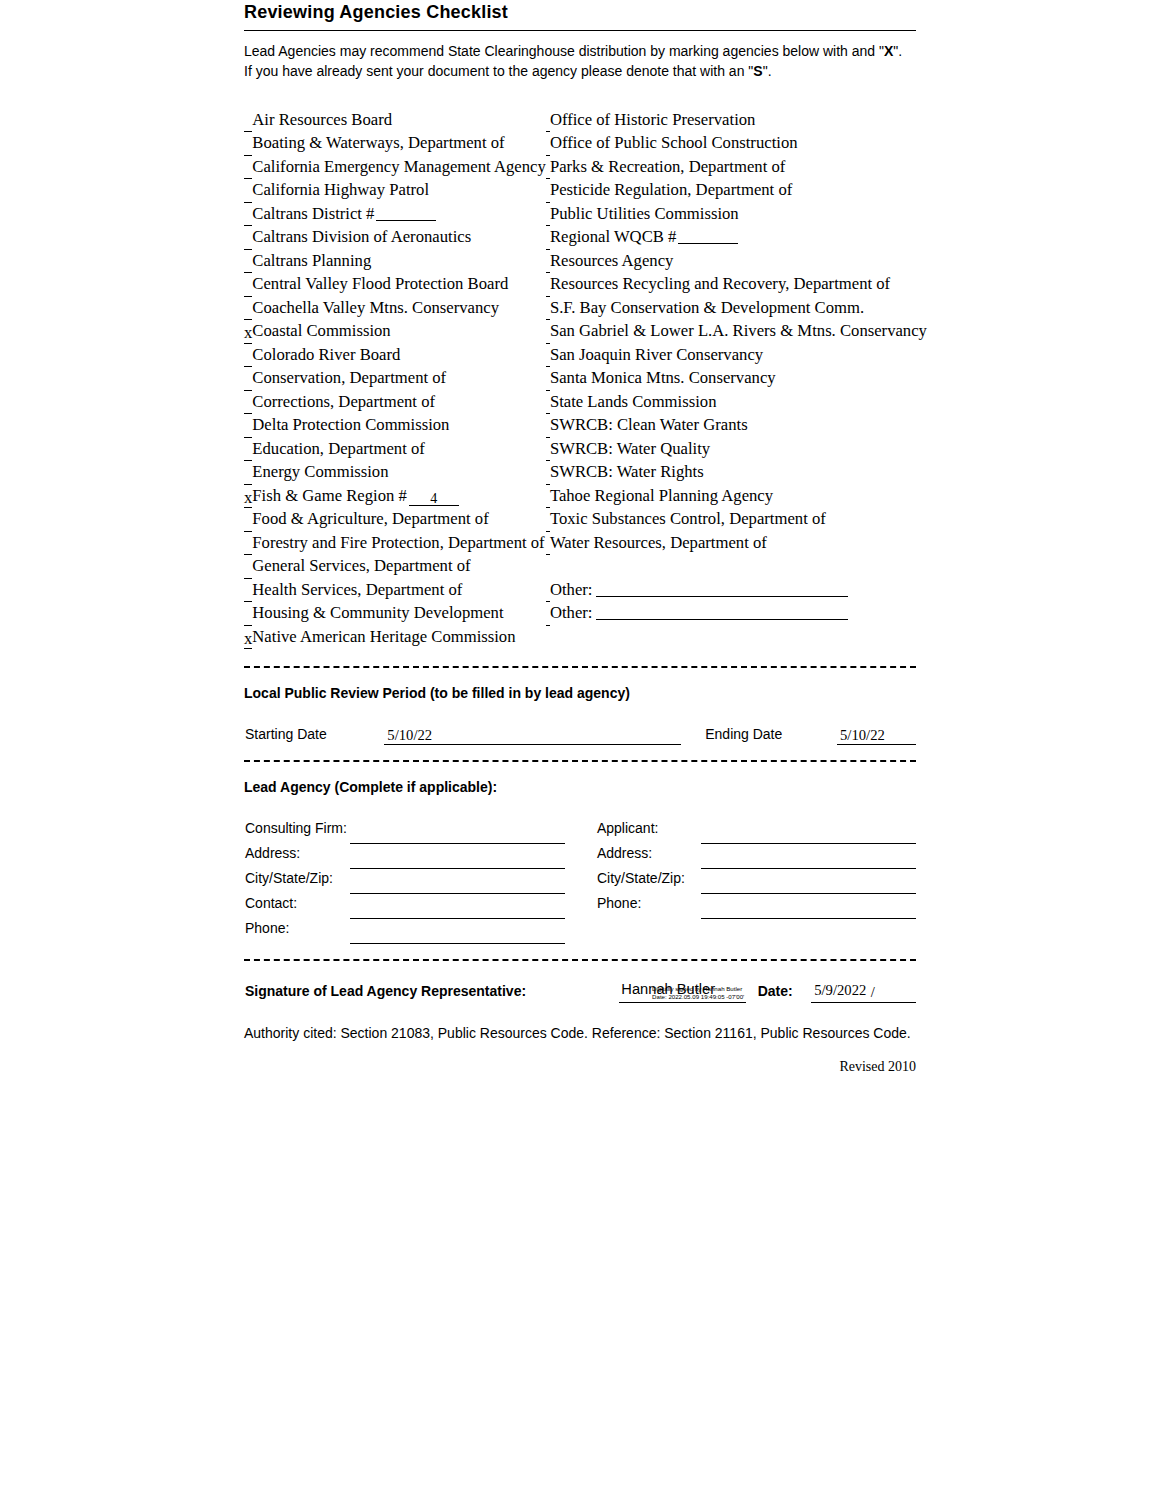Reviewing Agencies Checklist
Lead Agencies may recommend State Clearinghouse distribution by marking agencies below with and "X".
If you have already sent your document to the agency please denote that with an "S".
| | | Air Resources Board | | | | Office of Historic Preservation |
| | | Boating & Waterways, Department of | | | | Office of Public School Construction |
| | | California Emergency Management Agency | | | | Parks & Recreation, Department of |
| | | California Highway Patrol | | | | Pesticide Regulation, Department of |
| | | Caltrans District # | | | | Public Utilities Commission |
| | | Caltrans Division of Aeronautics | | | | Regional WQCB # |
| | | Caltrans Planning | | | | Resources Agency |
| | | Central Valley Flood Protection Board | | | | Resources Recycling and Recovery, Department of |
| | | Coachella Valley Mtns. Conservancy | | | | S.F. Bay Conservation & Development Comm. |
| x | | Coastal Commission | | | | San Gabriel & Lower L.A. Rivers & Mtns. Conservancy |
| | | Colorado River Board | | | | San Joaquin River Conservancy |
| | | Conservation, Department of | | | | Santa Monica Mtns. Conservancy |
| | | Corrections, Department of | | | | State Lands Commission |
| | | Delta Protection Commission | | | | SWRCB: Clean Water Grants |
| | | Education, Department of | | | | SWRCB: Water Quality |
| | | Energy Commission | | | | SWRCB: Water Rights |
| x | | Fish & Game Region # 4 | | | | Tahoe Regional Planning Agency |
| | | Food & Agriculture, Department of | | | | Toxic Substances Control, Department of |
| | | Forestry and Fire Protection, Department of | | | | Water Resources, Department of |
| | | General Services, Department of | | | | |
| | | Health Services, Department of | | | | Other: |
| | | Housing & Community Development | | | | Other: |
| x | | Native American Heritage Commission | | | | |
Local Public Review Period (to be filled in by lead agency)
| Starting Date | 5/10/22 | | Ending Date | 5/10/22 |
Lead Agency (Complete if applicable):
| Consulting Firm: | | | Applicant: | |
| Address: | | | Address: | |
| City/State/Zip: | | | City/State/Zip: | |
| Contact: | | | Phone: | |
| Phone: | | | | |
| Signature of Lead Agency Representative: | Hannah Butler / Digitally signed by Hannah Butler Date: 2022.05.09 19:49:05 -07'00' | Date: | 5/9/2022 |
Authority cited: Section 21083, Public Resources Code. Reference: Section 21161, Public Resources Code.
Revised 2010